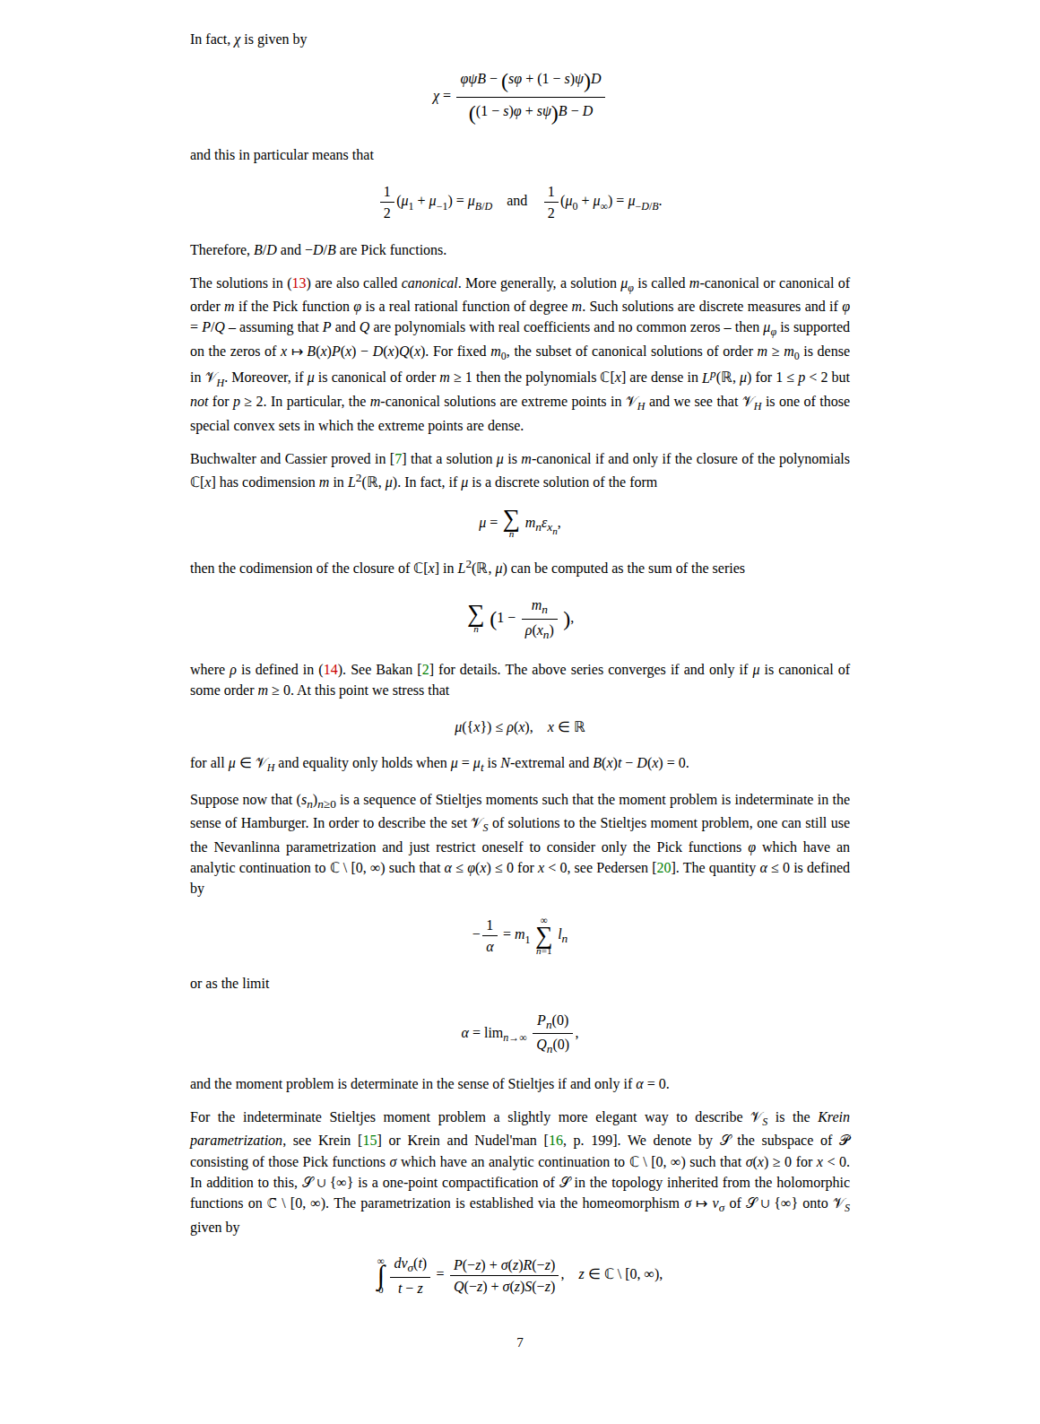In fact, χ is given by
χ = φψB − (sφ + (1 − s)ψ) D ((1 − s)φ + sψ) B − D
and this in particular means that
12(μ 1 + μ−1) = μB/D and 12(μ 0 + μ∞) = μ−D/B.
Therefore, B/D and −D/B are Pick functions.
The solutions in (13) are also called canonical. More generally, a solution μφ is called m-canonical or canonical of order m if the Pick function φ is a real rational function of degree m. Such solutions are discrete measures and if φ = P/Q – assuming that P and Q are polynomials with real coefficients and no common zeros – then μφ is supported on the zeros of x ↦ B(x)P(x) − D(x)Q(x). For fixed m 0, the subset of canonical solutions of order m ≥ m 0 is dense in 𝒱H. Moreover, if μ is canonical of order m ≥ 1 then the polynomials ℂ[x] are dense in Lp(ℝ, μ) for 1 ≤ p < 2 but not for p ≥ 2. In particular, the m-canonical solutions are extreme points in 𝒱H and we see that 𝒱H is one of those special convex sets in which the extreme points are dense.
Buchwalter and Cassier proved in [7] that a solution μ is m-canonical if and only if the closure of the polynomials ℂ[x] has codimension m in L2(ℝ, μ). In fact, if μ is a discrete solution of the form
μ = ∑n mnεxn,
then the codimension of the closure of ℂ[x] in L2(ℝ, μ) can be computed as the sum of the series
∑n (1 − mn ρ(xn) ),
where ρ is defined in (14). See Bakan [2] for details. The above series converges if and only if μ is canonical of some order m ≥ 0. At this point we stress that
μ({x}) ≤ ρ(x), x ∈ ℝ
for all μ ∈ 𝒱H and equality only holds when μ = μt is N-extremal and B(x)t − D(x) = 0.
Suppose now that (sn)n≥0 is a sequence of Stieltjes moments such that the moment problem is indeterminate in the sense of Hamburger. In order to describe the set 𝒱S of solutions to the Stieltjes moment problem, one can still use the Nevanlinna parametrization and just restrict oneself to consider only the Pick functions φ which have an analytic continuation to ℂ \ [0, ∞) such that α ≤ φ(x) ≤ 0 for x < 0, see Pedersen [20]. The quantity α ≤ 0 is defined by
−1 α = m 1 ∞∑n=1 ln
or as the limit
α = limn→∞ Pn(0) Qn(0) ,
and the moment problem is determinate in the sense of Stieltjes if and only if α = 0.
For the indeterminate Stieltjes moment problem a slightly more elegant way to describe 𝒱S is the Krein parametrization, see Krein [15] or Krein and Nudel'man [16, p. 199]. We denote by 𝒮 the subspace of 𝒫 consisting of those Pick functions σ which have an analytic continuation to ℂ \ [0, ∞) such that σ(x) ≥ 0 for x < 0. In addition to this, 𝒮 ∪ {∞} is a one-point compactification of 𝒮 in the topology inherited from the holomorphic functions on ℂ \ [0, ∞). The parametrization is established via the homeomorphism σ ↦ νσ of 𝒮 ∪ {∞} onto 𝒱S given by
∞∫0 dνσ(t) t − z = P(−z) + σ(z)R(−z) Q(−z) + σ(z)S(−z) , z ∈ ℂ \ [0, ∞),
7